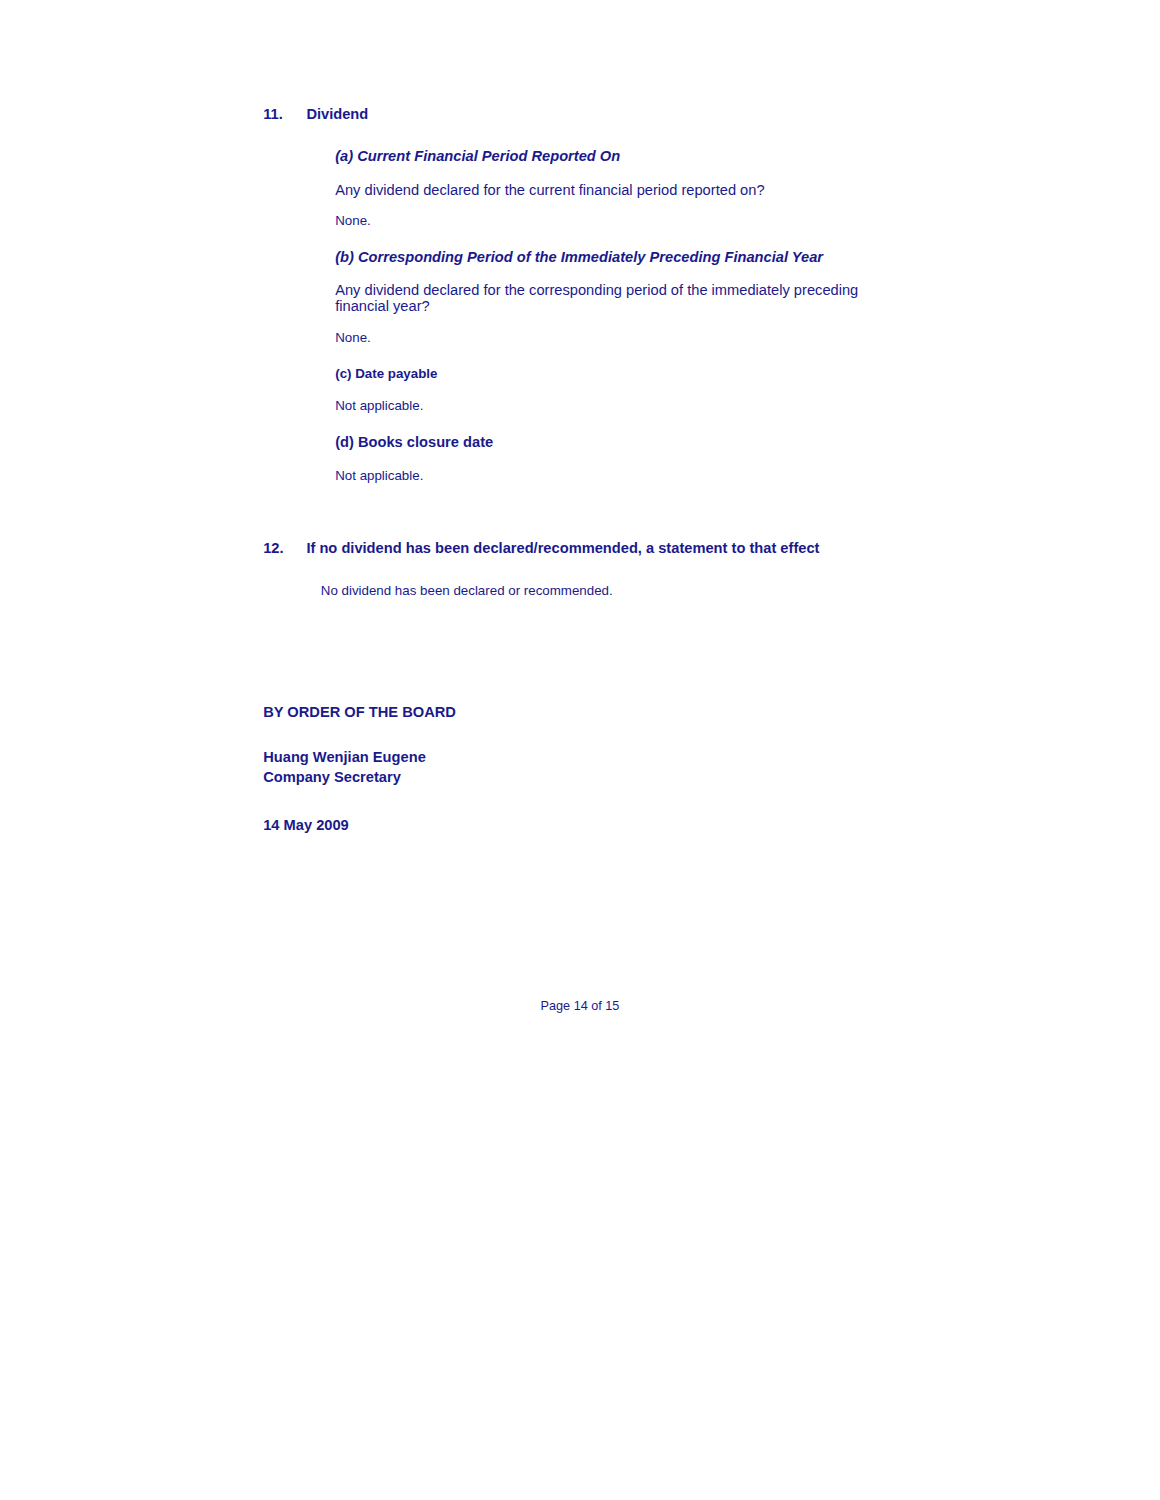11.
Dividend
(a) Current Financial Period Reported On
Any dividend declared for the current financial period reported on?
None.
(b) Corresponding Period of the Immediately Preceding Financial Year
Any dividend declared for the corresponding period of the immediately preceding financial year?
None.
(c) Date payable
Not applicable.
(d) Books closure date
Not applicable.
12.
If no dividend has been declared/recommended, a statement to that effect
No dividend has been declared or recommended.
BY ORDER OF THE BOARD
Huang Wenjian Eugene
Company Secretary
14 May 2009
Page 14 of 15